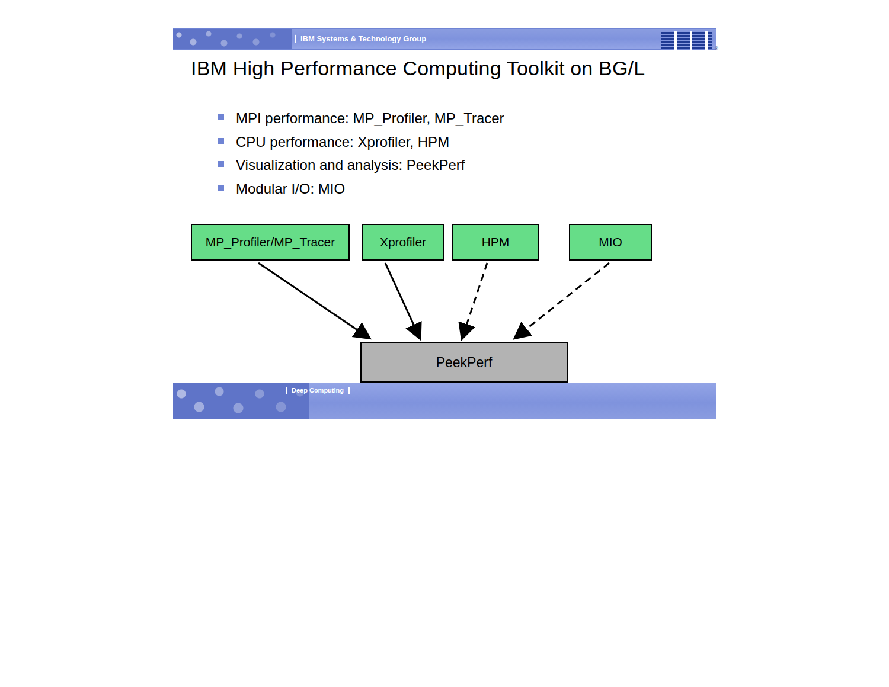IBM Systems & Technology Group
®
IBM High Performance Computing Toolkit on BG/L
MPI performance: MP_Profiler, MP_Tracer
CPU performance: Xprofiler, HPM
Visualization and analysis: PeekPerf
Modular I/O: MIO
MP_Profiler/MP_Tracer
Xprofiler
HPM
MIO
PeekPerf
Deep Computing